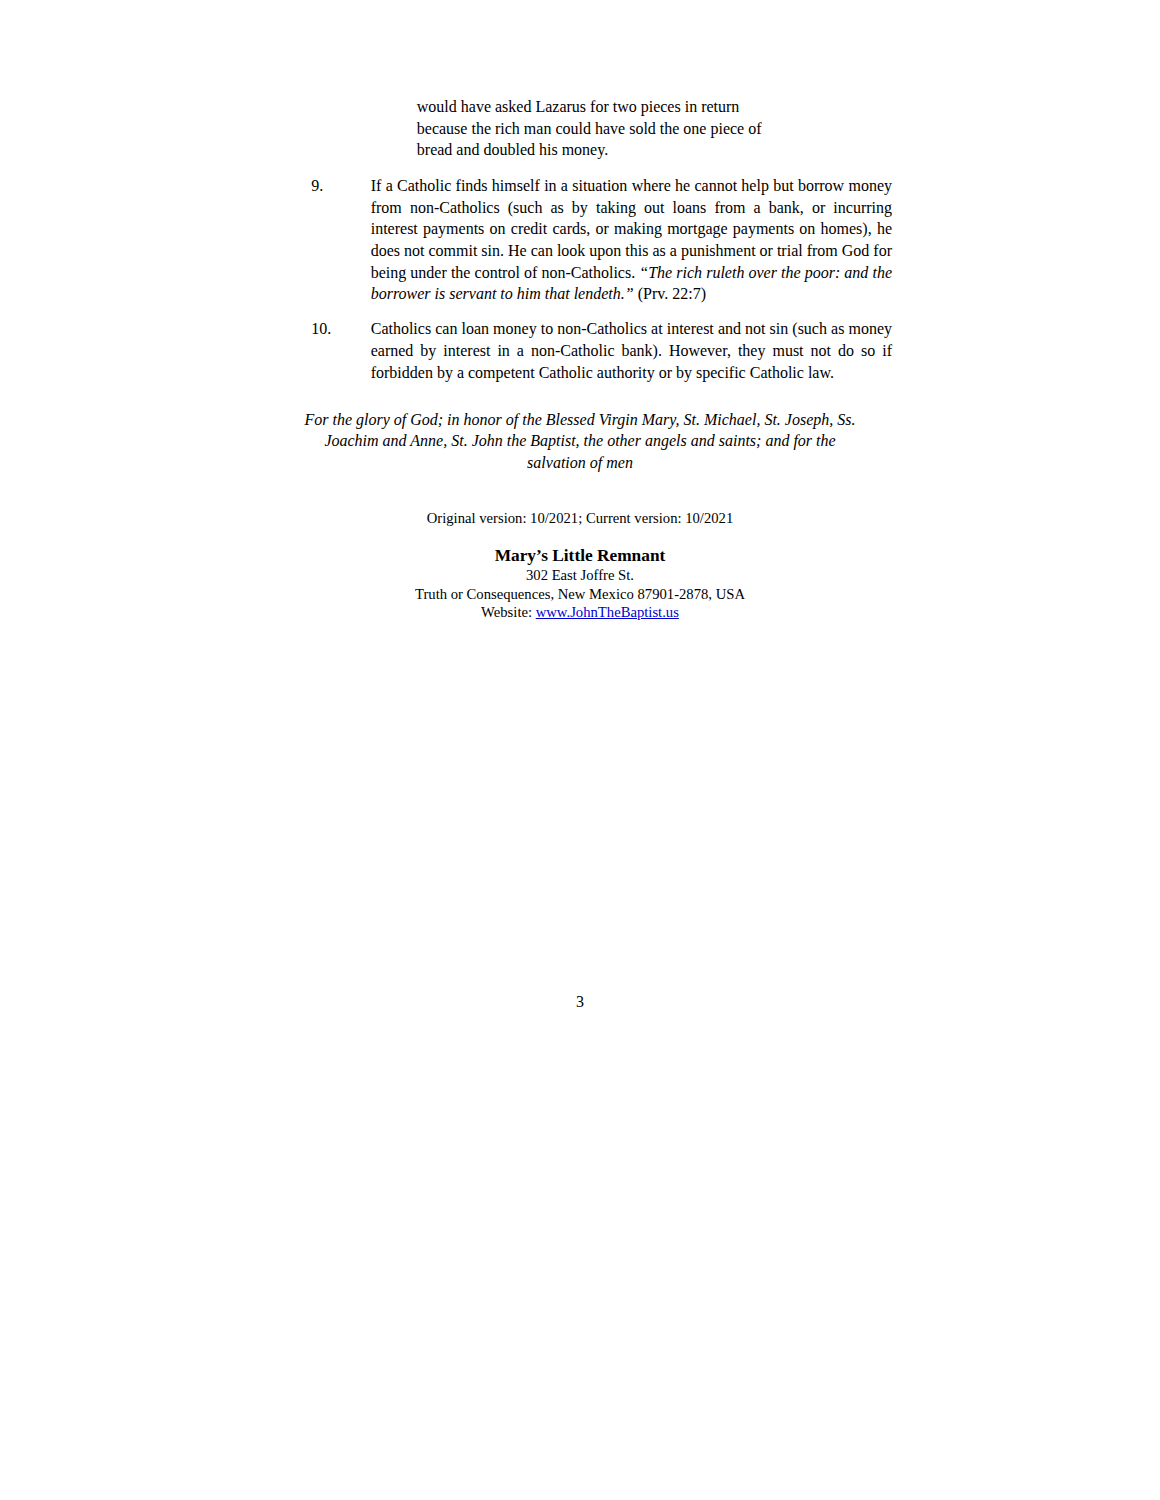would have asked Lazarus for two pieces in return because the rich man could have sold the one piece of bread and doubled his money.
9. If a Catholic finds himself in a situation where he cannot help but borrow money from non-Catholics (such as by taking out loans from a bank, or incurring interest payments on credit cards, or making mortgage payments on homes), he does not commit sin. He can look upon this as a punishment or trial from God for being under the control of non-Catholics. “The rich ruleth over the poor: and the borrower is servant to him that lendeth.” (Prv. 22:7)
10. Catholics can loan money to non-Catholics at interest and not sin (such as money earned by interest in a non-Catholic bank). However, they must not do so if forbidden by a competent Catholic authority or by specific Catholic law.
For the glory of God; in honor of the Blessed Virgin Mary, St. Michael, St. Joseph, Ss. Joachim and Anne, St. John the Baptist, the other angels and saints; and for the salvation of men
Original version: 10/2021; Current version: 10/2021
Mary’s Little Remnant
302 East Joffre St.
Truth or Consequences, New Mexico 87901-2878, USA
Website: www.JohnTheBaptist.us
3